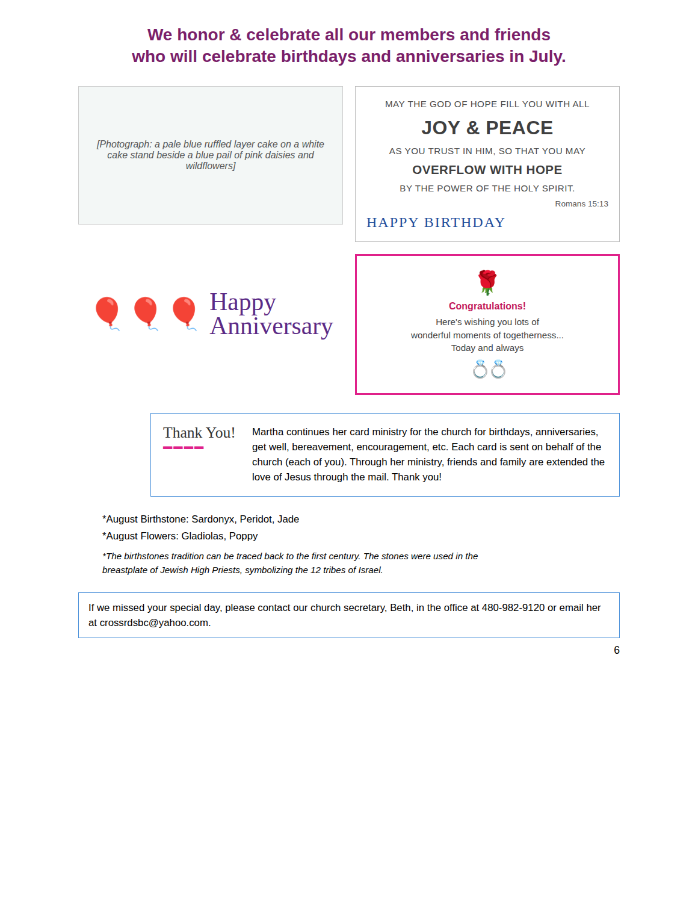We honor & celebrate all our members and friends
who will celebrate birthdays and anniversaries in July.
[Photograph: a pale blue ruffled layer cake on a white cake stand beside a blue pail of pink daisies and wildflowers]
MAY THE GOD OF HOPE FILL YOU WITH ALL JOY & PEACE AS YOU TRUST IN HIM, SO THAT YOU MAY OVERFLOW WITH HOPE BY THE POWER OF THE HOLY SPIRIT.
Romans 15:13
HAPPY BIRTHDAY
🎈🎈🎈
Happy
Anniversary
🌹
Congratulations!
Here's wishing you lots of
wonderful moments of togetherness...
Today and always
💍💍
Thank You!▬▬▬▬
Martha continues her card ministry for the church for birthdays, anniversaries, get well, bereavement, encouragement, etc. Each card is sent on behalf of the church (each of you). Through her ministry, friends and family are extended the love of Jesus through the mail. Thank you!
*August Birthstone: Sardonyx, Peridot, Jade
*August Flowers: Gladiolas, Poppy
*The birthstones tradition can be traced back to the first century. The stones were used in the breastplate of Jewish High Priests, symbolizing the 12 tribes of Israel.
If we missed your special day, please contact our church secretary, Beth, in the office at 480-982-9120 or email her at crossrdsbc@yahoo.com.
6